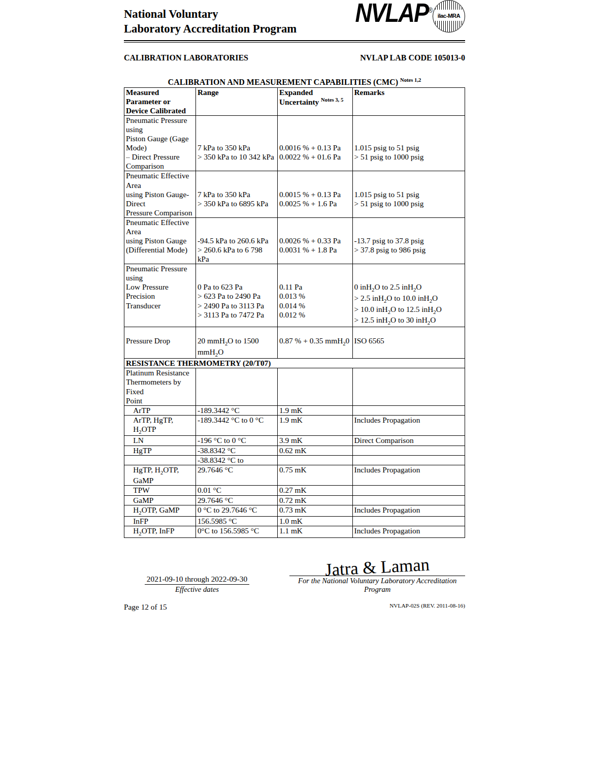National Voluntary
Laboratory Accreditation Program
NVLAP® ilac-MRA
CALIBRATION LABORATORIES NVLAP LAB CODE 105013-0
CALIBRATION AND MEASUREMENT CAPABILITIES (CMC) Notes 1,2
| Measured Parameter or Device Calibrated | Range | Expanded Uncertainty Notes 3, 5 | Remarks |
| --- | --- | --- | --- |
| Pneumatic Pressure using Piston Gauge (Gage Mode) – Direct Pressure Comparison | 7 kPa to 350 kPa > 350 kPa to 10 342 kPa | 0.0016 % + 0.13 Pa 0.0022 % + 01.6 Pa | 1.015 psig to 51 psig > 51 psig to 1000 psig |
| Pneumatic Effective Area using Piston Gauge- Direct Pressure Comparison | 7 kPa to 350 kPa > 350 kPa to 6895 kPa | 0.0015 % + 0.13 Pa 0.0025 % + 1.6 Pa | 1.015 psig to 51 psig > 51 psig to 1000 psig |
| Pneumatic Effective Area using Piston Gauge (Differential Mode) | -94.5 kPa to 260.6 kPa > 260.6 kPa to 6 798 kPa | 0.0026 % + 0.33 Pa 0.0031 % + 1.8 Pa | -13.7 psig to 37.8 psig > 37.8 psig to 986 psig |
| Pneumatic Pressure using Low Pressure Precision Transducer | 0 Pa to 623 Pa > 623 Pa to 2490 Pa > 2490 Pa to 3113 Pa > 3113 Pa to 7472 Pa | 0.11 Pa 0.013 % 0.014 % 0.012 % | 0 inH 2 O to 2.5 inH 2 O > 2.5 inH 2 O to 10.0 inH 2 O > 10.0 inH 2 O to 12.5 inH 2 O > 12.5 inH 2 O to 30 inH 2 O |
| Pressure Drop | 20 mmH 2 O to 1500 mmH 2 O | 0.87 % + 0.35 mmH 2 0 | ISO 6565 |
| RESISTANCE THERMOMETRY (20/T07) |
| Platinum Resistance Thermometers by Fixed Point | | | |
| ArTP | -189.3442 °C | 1.9 mK | |
| ArTP, HgTP, H 2 OTP | -189.3442 °C to 0 °C | 1.9 mK | Includes Propagation |
| LN | -196 °C to 0 °C | 3.9 mK | Direct Comparison |
| HgTP | -38.8342 °C | 0.62 mK | |
| | -38.8342 °C to | | |
| HgTP, H 2 OTP, GaMP | 29.7646 °C | 0.75 mK | Includes Propagation |
| TPW | 0.01 °C | 0.27 mK | |
| GaMP | 29.7646 °C | 0.72 mK | |
| H 2 OTP, GaMP | 0 °C to 29.7646 °C | 0.73 mK | Includes Propagation |
| InFP | 156.5985 °C | 1.0 mK | |
| H 2 OTP, InFP | 0°C to 156.5985 °C | 1.1 mK | Includes Propagation |
2021-09-10 through 2022-09-30
Effective dates
Jatra & Laman
For the National Voluntary Laboratory Accreditation Program
Page 12 of 15 NVLAP-02S (REV. 2011-08-16)